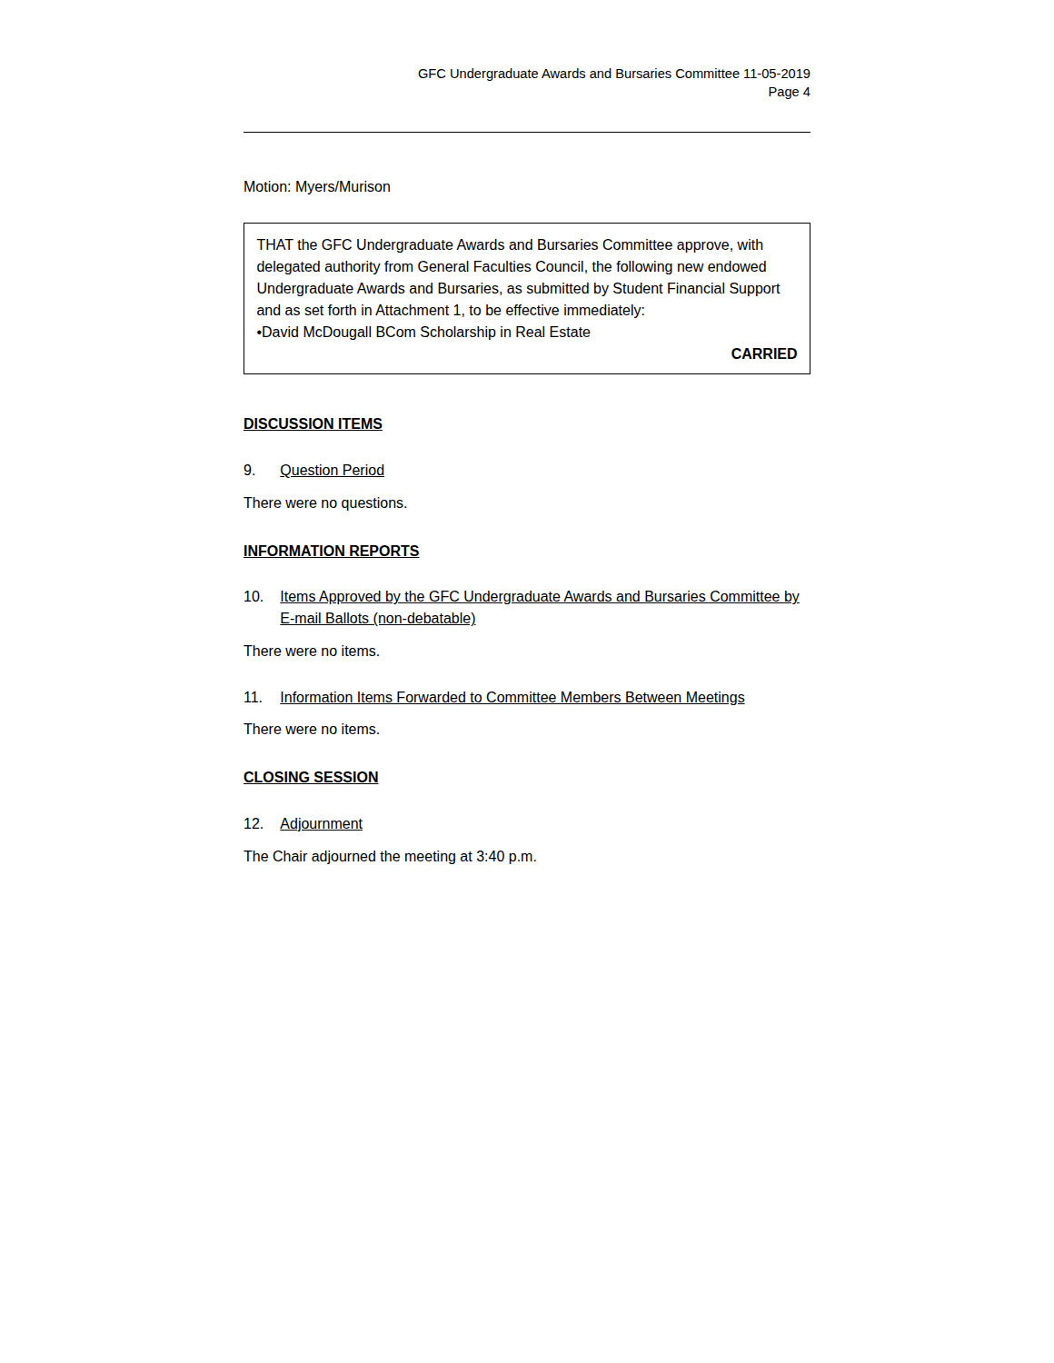GFC Undergraduate Awards and Bursaries Committee 11-05-2019
Page 4
Motion: Myers/Murison
THAT the GFC Undergraduate Awards and Bursaries Committee approve, with delegated authority from General Faculties Council, the following new endowed Undergraduate Awards and Bursaries, as submitted by Student Financial Support and as set forth in Attachment 1, to be effective immediately:
•David McDougall BCom Scholarship in Real Estate
CARRIED
DISCUSSION ITEMS
9. Question Period
There were no questions.
INFORMATION REPORTS
10. Items Approved by the GFC Undergraduate Awards and Bursaries Committee by E-mail Ballots (non-debatable)
There were no items.
11. Information Items Forwarded to Committee Members Between Meetings
There were no items.
CLOSING SESSION
12. Adjournment
The Chair adjourned the meeting at 3:40 p.m.